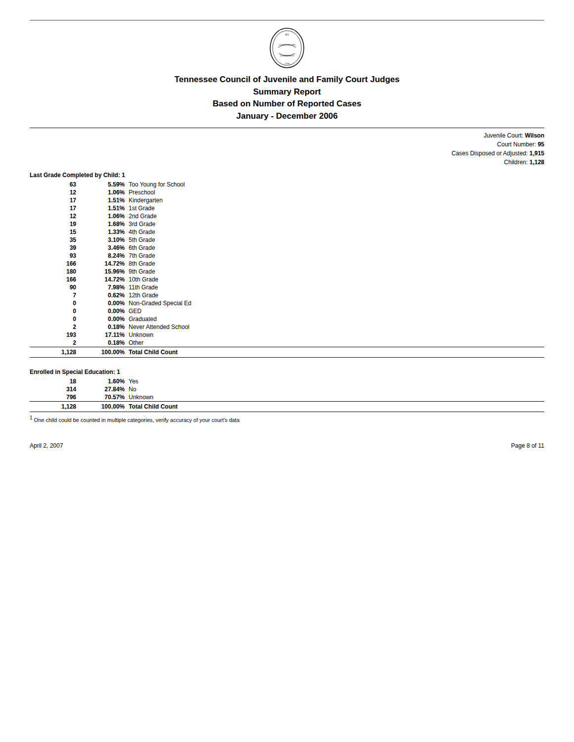XV AGRICULTURE COMMERCE 1796
Tennessee Council of Juvenile and Family Court Judges
Summary Report
Based on Number of Reported Cases
January - December 2006
Juvenile Court: Wilson
Court Number: 95
Cases Disposed or Adjusted: 1,915
Children: 1,128
Last Grade Completed by Child: 1
| 63 | 5.59% | Too Young for School |
| 12 | 1.06% | Preschool |
| 17 | 1.51% | Kindergarten |
| 17 | 1.51% | 1st Grade |
| 12 | 1.06% | 2nd Grade |
| 19 | 1.68% | 3rd Grade |
| 15 | 1.33% | 4th Grade |
| 35 | 3.10% | 5th Grade |
| 39 | 3.46% | 6th Grade |
| 93 | 8.24% | 7th Grade |
| 166 | 14.72% | 8th Grade |
| 180 | 15.96% | 9th Grade |
| 166 | 14.72% | 10th Grade |
| 90 | 7.98% | 11th Grade |
| 7 | 0.62% | 12th Grade |
| 0 | 0.00% | Non-Graded Special Ed |
| 0 | 0.00% | GED |
| 0 | 0.00% | Graduated |
| 2 | 0.18% | Never Attended School |
| 193 | 17.11% | Unknown |
| 2 | 0.18% | Other |
| 1,128 | 100.00% | Total Child Count |
Enrolled in Special Education: 1
| 18 | 1.60% | Yes |
| 314 | 27.84% | No |
| 796 | 70.57% | Unknown |
| 1,128 | 100.00% | Total Child Count |
1 One child could be counted in multiple categories, verify accuracy of your court's data
April 2, 2007
Page 8 of 11